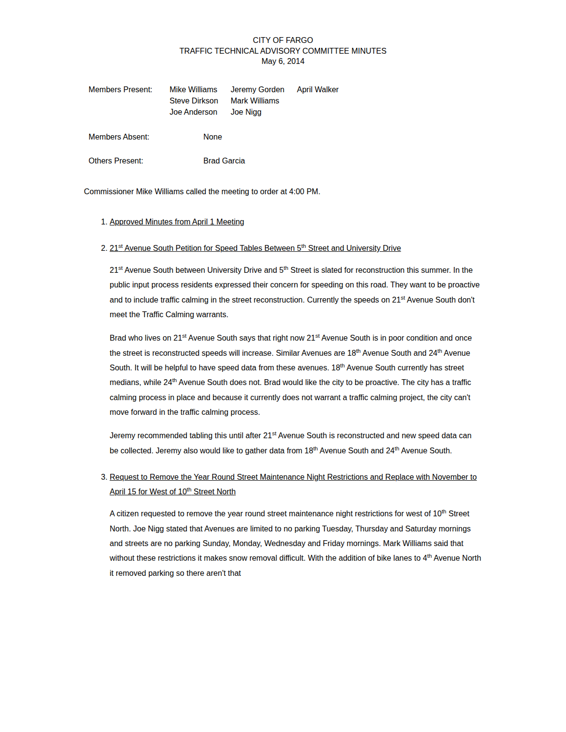CITY OF FARGO
TRAFFIC TECHNICAL ADVISORY COMMITTEE MINUTES
May 6, 2014
| Members Present: | Mike Williams | Jeremy Gorden | April Walker |
| | Steve Dirkson | Mark Williams | |
| | Joe Anderson | Joe Nigg | |
Members Absent: None
Others Present: Brad Garcia
Commissioner Mike Williams called the meeting to order at 4:00 PM.
Approved Minutes from April 1 Meeting
21st Avenue South Petition for Speed Tables Between 5th Street and University Drive
21st Avenue South between University Drive and 5th Street is slated for reconstruction this summer. In the public input process residents expressed their concern for speeding on this road. They want to be proactive and to include traffic calming in the street reconstruction. Currently the speeds on 21st Avenue South don't meet the Traffic Calming warrants.
Brad who lives on 21st Avenue South says that right now 21st Avenue South is in poor condition and once the street is reconstructed speeds will increase. Similar Avenues are 18th Avenue South and 24th Avenue South. It will be helpful to have speed data from these avenues. 18th Avenue South currently has street medians, while 24th Avenue South does not. Brad would like the city to be proactive. The city has a traffic calming process in place and because it currently does not warrant a traffic calming project, the city can't move forward in the traffic calming process.
Jeremy recommended tabling this until after 21st Avenue South is reconstructed and new speed data can be collected. Jeremy also would like to gather data from 18th Avenue South and 24th Avenue South.
Request to Remove the Year Round Street Maintenance Night Restrictions and Replace with November to April 15 for West of 10th Street North
A citizen requested to remove the year round street maintenance night restrictions for west of 10th Street North. Joe Nigg stated that Avenues are limited to no parking Tuesday, Thursday and Saturday mornings and streets are no parking Sunday, Monday, Wednesday and Friday mornings. Mark Williams said that without these restrictions it makes snow removal difficult. With the addition of bike lanes to 4th Avenue North it removed parking so there aren't that